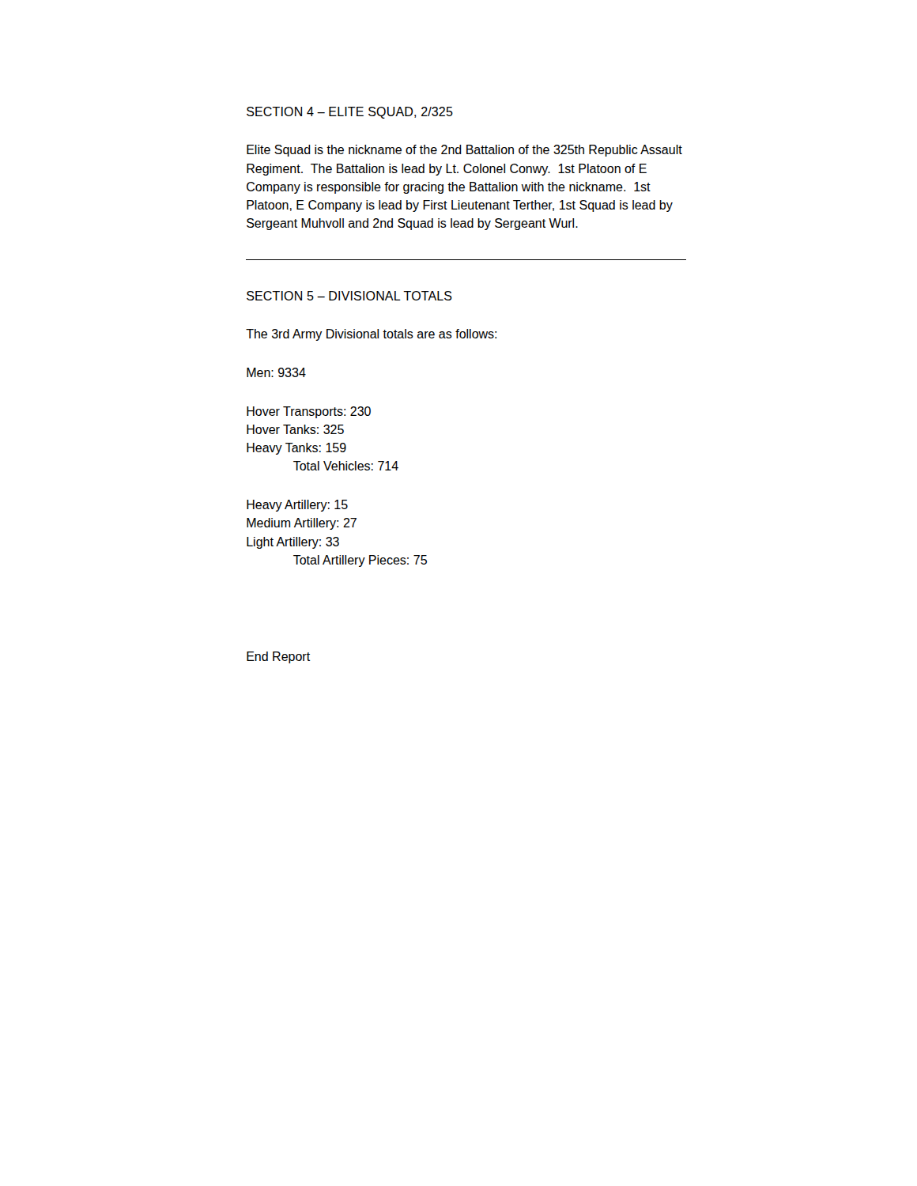SECTION 4 – ELITE SQUAD, 2/325
Elite Squad is the nickname of the 2nd Battalion of the 325th Republic Assault Regiment. The Battalion is lead by Lt. Colonel Conwy. 1st Platoon of E Company is responsible for gracing the Battalion with the nickname. 1st Platoon, E Company is lead by First Lieutenant Terther, 1st Squad is lead by Sergeant Muhvoll and 2nd Squad is lead by Sergeant Wurl.
SECTION 5 – DIVISIONAL TOTALS
The 3rd Army Divisional totals are as follows:
Men: 9334
Hover Transports: 230
Hover Tanks: 325
Heavy Tanks: 159
Total Vehicles: 714
Heavy Artillery: 15
Medium Artillery: 27
Light Artillery: 33
Total Artillery Pieces: 75
End Report